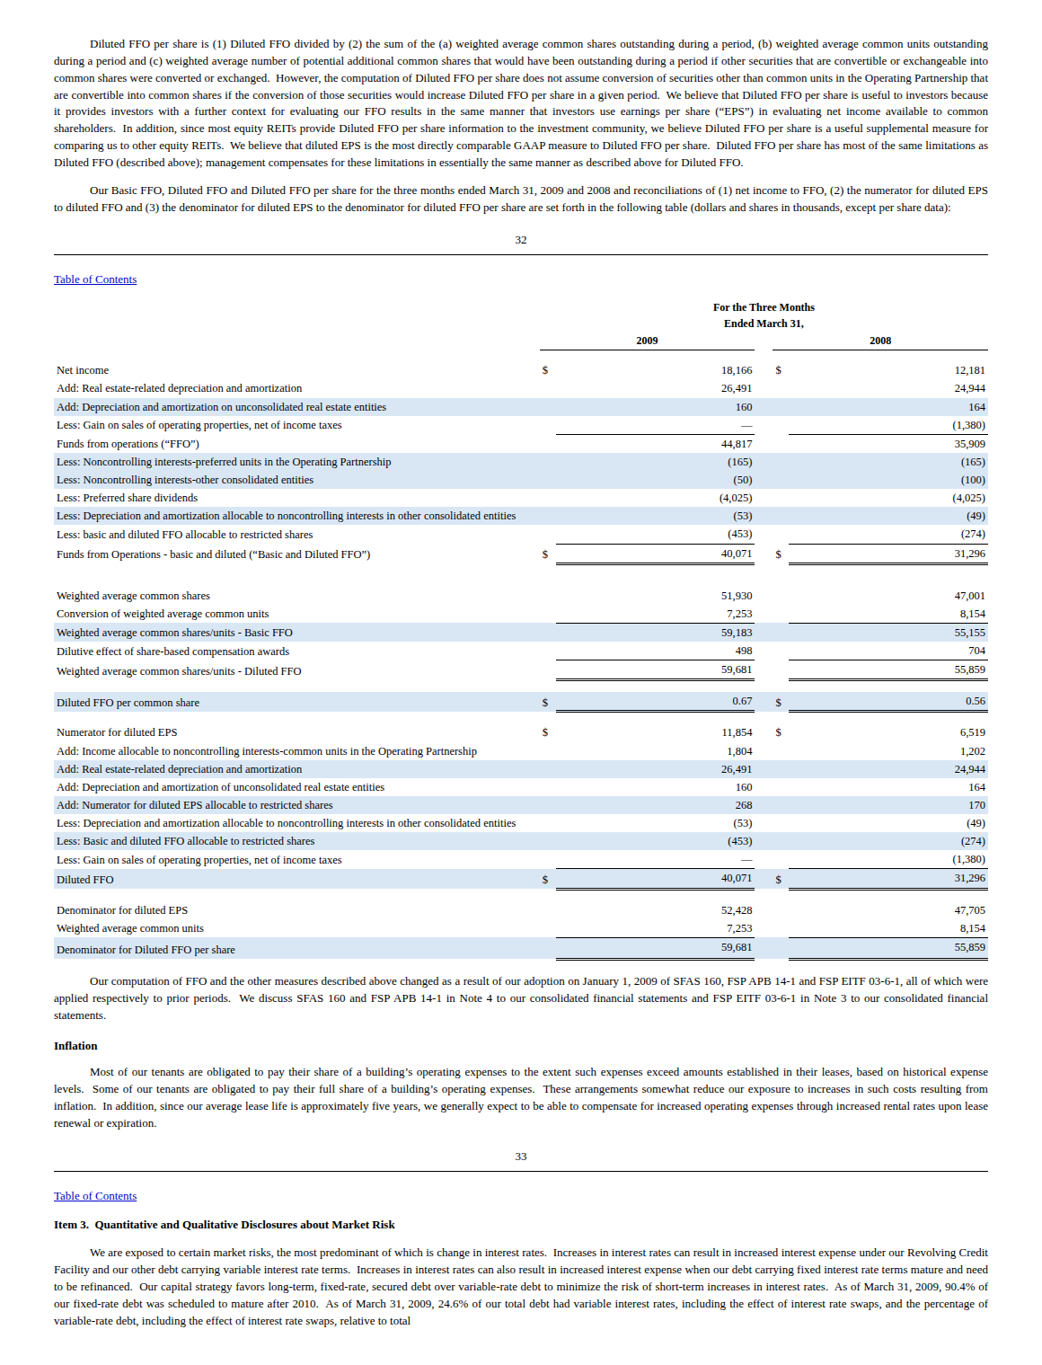Diluted FFO per share is (1) Diluted FFO divided by (2) the sum of the (a) weighted average common shares outstanding during a period, (b) weighted average common units outstanding during a period and (c) weighted average number of potential additional common shares that would have been outstanding during a period if other securities that are convertible or exchangeable into common shares were converted or exchanged. However, the computation of Diluted FFO per share does not assume conversion of securities other than common units in the Operating Partnership that are convertible into common shares if the conversion of those securities would increase Diluted FFO per share in a given period. We believe that Diluted FFO per share is useful to investors because it provides investors with a further context for evaluating our FFO results in the same manner that investors use earnings per share (“EPS”) in evaluating net income available to common shareholders. In addition, since most equity REITs provide Diluted FFO per share information to the investment community, we believe Diluted FFO per share is a useful supplemental measure for comparing us to other equity REITs. We believe that diluted EPS is the most directly comparable GAAP measure to Diluted FFO per share. Diluted FFO per share has most of the same limitations as Diluted FFO (described above); management compensates for these limitations in essentially the same manner as described above for Diluted FFO.
Our Basic FFO, Diluted FFO and Diluted FFO per share for the three months ended March 31, 2009 and 2008 and reconciliations of (1) net income to FFO, (2) the numerator for diluted EPS to diluted FFO and (3) the denominator for diluted EPS to the denominator for diluted FFO per share are set forth in the following table (dollars and shares in thousands, except per share data):
32
Table of Contents
| | For the Three Months Ended March 31, |
| | 2009 | | 2008 |
| Net income | $ | 18,166 | | $ | 12,181 |
| Add: Real estate-related depreciation and amortization | | 26,491 | | | 24,944 |
| Add: Depreciation and amortization on unconsolidated real estate entities | | 160 | | | 164 |
| Less: Gain on sales of operating properties, net of income taxes | | — | | | (1,380) |
| Funds from operations (“FFO”) | | 44,817 | | | 35,909 |
| Less: Noncontrolling interests-preferred units in the Operating Partnership | | (165) | | | (165) |
| Less: Noncontrolling interests-other consolidated entities | | (50) | | | (100) |
| Less: Preferred share dividends | | (4,025) | | | (4,025) |
| Less: Depreciation and amortization allocable to noncontrolling interests in other consolidated entities | | (53) | | | (49) |
| Less: basic and diluted FFO allocable to restricted shares | | (453) | | | (274) |
| Funds from Operations - basic and diluted (“Basic and Diluted FFO”) | $ | 40,071 | | $ | 31,296 |
| Weighted average common shares | | 51,930 | | | 47,001 |
| Conversion of weighted average common units | | 7,253 | | | 8,154 |
| Weighted average common shares/units - Basic FFO | | 59,183 | | | 55,155 |
| Dilutive effect of share-based compensation awards | | 498 | | | 704 |
| Weighted average common shares/units - Diluted FFO | | 59,681 | | | 55,859 |
| Diluted FFO per common share | $ | 0.67 | | $ | 0.56 |
| Numerator for diluted EPS | $ | 11,854 | | $ | 6,519 |
| Add: Income allocable to noncontrolling interests-common units in the Operating Partnership | | 1,804 | | | 1,202 |
| Add: Real estate-related depreciation and amortization | | 26,491 | | | 24,944 |
| Add: Depreciation and amortization of unconsolidated real estate entities | | 160 | | | 164 |
| Add: Numerator for diluted EPS allocable to restricted shares | | 268 | | | 170 |
| Less: Depreciation and amortization allocable to noncontrolling interests in other consolidated entities | | (53) | | | (49) |
| Less: Basic and diluted FFO allocable to restricted shares | | (453) | | | (274) |
| Less: Gain on sales of operating properties, net of income taxes | | — | | | (1,380) |
| Diluted FFO | $ | 40,071 | | $ | 31,296 |
| Denominator for diluted EPS | | 52,428 | | | 47,705 |
| Weighted average common units | | 7,253 | | | 8,154 |
| Denominator for Diluted FFO per share | | 59,681 | | | 55,859 |
Our computation of FFO and the other measures described above changed as a result of our adoption on January 1, 2009 of SFAS 160, FSP APB 14-1 and FSP EITF 03-6-1, all of which were applied respectively to prior periods. We discuss SFAS 160 and FSP APB 14-1 in Note 4 to our consolidated financial statements and FSP EITF 03-6-1 in Note 3 to our consolidated financial statements.
Inflation
Most of our tenants are obligated to pay their share of a building’s operating expenses to the extent such expenses exceed amounts established in their leases, based on historical expense levels. Some of our tenants are obligated to pay their full share of a building’s operating expenses. These arrangements somewhat reduce our exposure to increases in such costs resulting from inflation. In addition, since our average lease life is approximately five years, we generally expect to be able to compensate for increased operating expenses through increased rental rates upon lease renewal or expiration.
33
Table of Contents
Item 3. Quantitative and Qualitative Disclosures about Market Risk
We are exposed to certain market risks, the most predominant of which is change in interest rates. Increases in interest rates can result in increased interest expense under our Revolving Credit Facility and our other debt carrying variable interest rate terms. Increases in interest rates can also result in increased interest expense when our debt carrying fixed interest rate terms mature and need to be refinanced. Our capital strategy favors long-term, fixed-rate, secured debt over variable-rate debt to minimize the risk of short-term increases in interest rates. As of March 31, 2009, 90.4% of our fixed-rate debt was scheduled to mature after 2010. As of March 31, 2009, 24.6% of our total debt had variable interest rates, including the effect of interest rate swaps, and the percentage of variable-rate debt, including the effect of interest rate swaps, relative to total